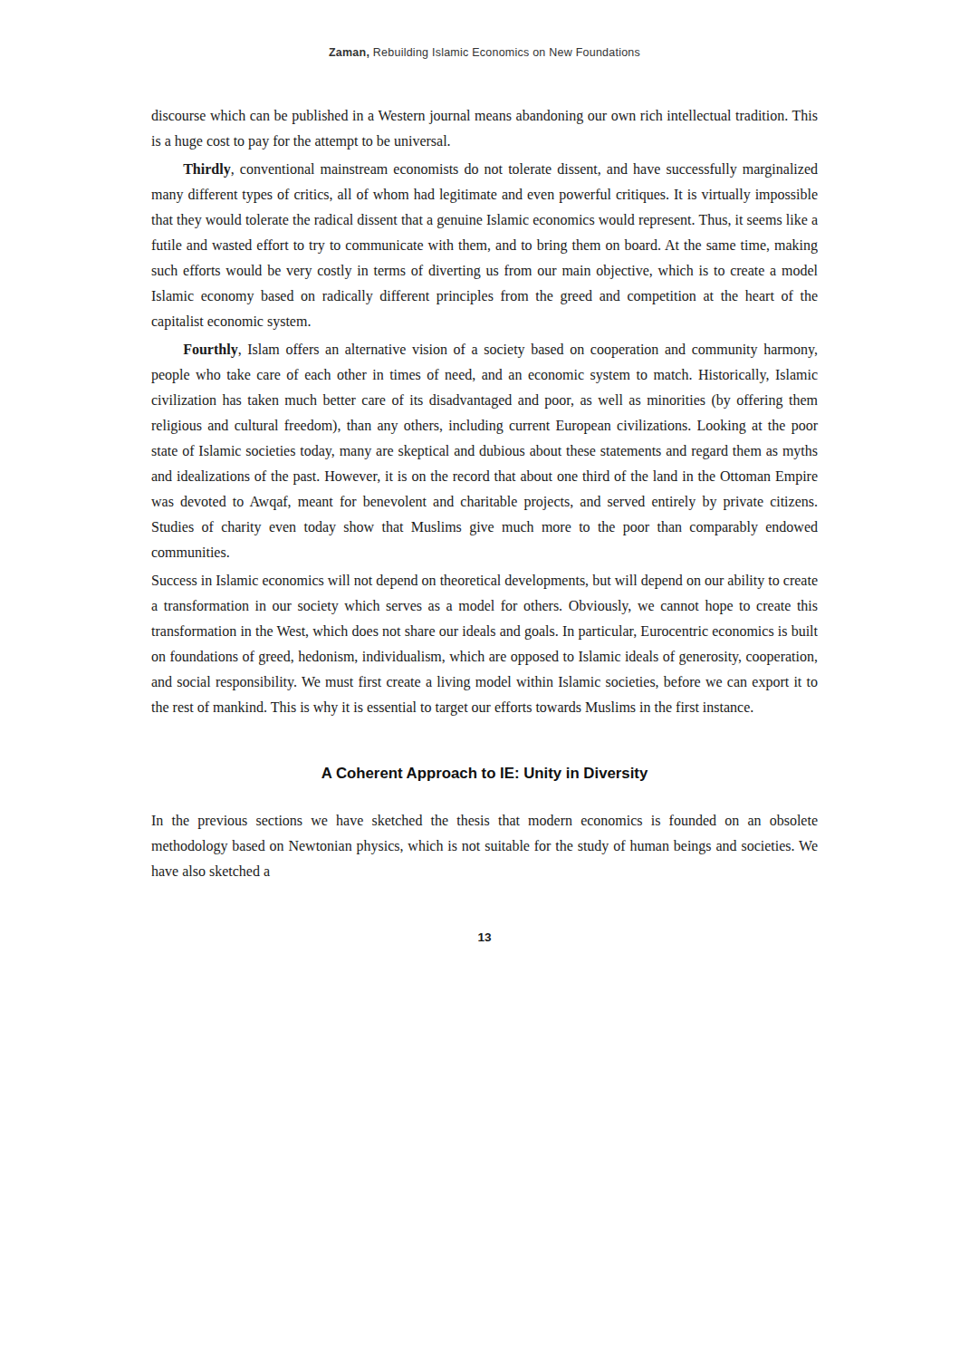Zaman, Rebuilding Islamic Economics on New Foundations
discourse which can be published in a Western journal means abandoning our own rich intellectual tradition. This is a huge cost to pay for the attempt to be universal.
Thirdly, conventional mainstream economists do not tolerate dissent, and have successfully marginalized many different types of critics, all of whom had legitimate and even powerful critiques. It is virtually impossible that they would tolerate the radical dissent that a genuine Islamic economics would represent. Thus, it seems like a futile and wasted effort to try to communicate with them, and to bring them on board. At the same time, making such efforts would be very costly in terms of diverting us from our main objective, which is to create a model Islamic economy based on radically different principles from the greed and competition at the heart of the capitalist economic system.
Fourthly, Islam offers an alternative vision of a society based on cooperation and community harmony, people who take care of each other in times of need, and an economic system to match. Historically, Islamic civilization has taken much better care of its disadvantaged and poor, as well as minorities (by offering them religious and cultural freedom), than any others, including current European civilizations. Looking at the poor state of Islamic societies today, many are skeptical and dubious about these statements and regard them as myths and idealizations of the past. However, it is on the record that about one third of the land in the Ottoman Empire was devoted to Awqaf, meant for benevolent and charitable projects, and served entirely by private citizens. Studies of charity even today show that Muslims give much more to the poor than comparably endowed communities.
Success in Islamic economics will not depend on theoretical developments, but will depend on our ability to create a transformation in our society which serves as a model for others. Obviously, we cannot hope to create this transformation in the West, which does not share our ideals and goals. In particular, Eurocentric economics is built on foundations of greed, hedonism, individualism, which are opposed to Islamic ideals of generosity, cooperation, and social responsibility. We must first create a living model within Islamic societies, before we can export it to the rest of mankind. This is why it is essential to target our efforts towards Muslims in the first instance.
A Coherent Approach to IE: Unity in Diversity
In the previous sections we have sketched the thesis that modern economics is founded on an obsolete methodology based on Newtonian physics, which is not suitable for the study of human beings and societies. We have also sketched a
13